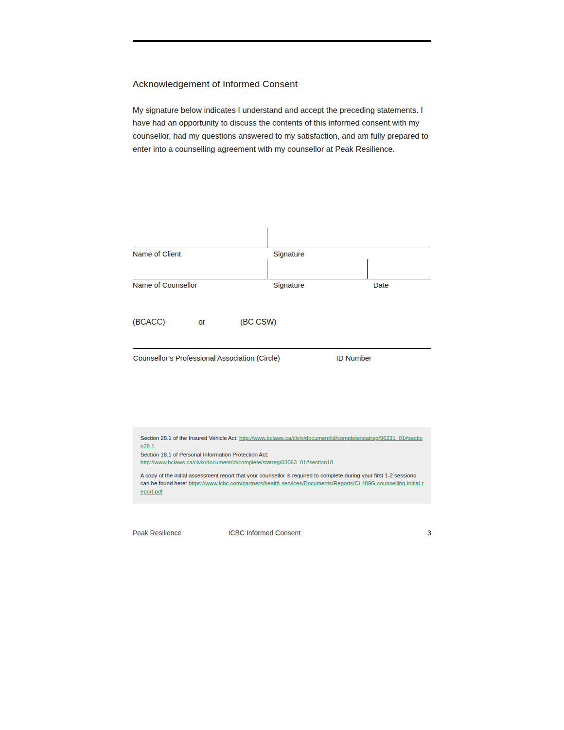Acknowledgement of Informed Consent
My signature below indicates I understand and accept the preceding statements. I have had an opportunity to discuss the contents of this informed consent with my counsellor, had my questions answered to my satisfaction, and am fully prepared to enter into a counselling agreement with my counsellor at Peak Resilience.
| Name of Client | | Signature |
| Name of Counsellor | | Signature | | Date |
| (BCACC) | or | (BC CSW) |
| Counsellor’s Professional Association (Circle) | ID Number |
Section 28.1 of the Insured Vehicle Act: http://www.bclaws.ca/civix/document/id/complete/statreg/96231_01#section28.1
Section 18.1 of Personal Information Protection Act:
http://www.bclaws.ca/civix/document/id/complete/statreg/03063_01#section18
A copy of the initial assessment report that your counsellor is required to complete during your first 1-2 sessions can be found here: https://www.icbc.com/partners/health-services/Documents/Reports/CL489G-counselling-initial-report.pdf
Peak Resilience ICBC Informed Consent 3